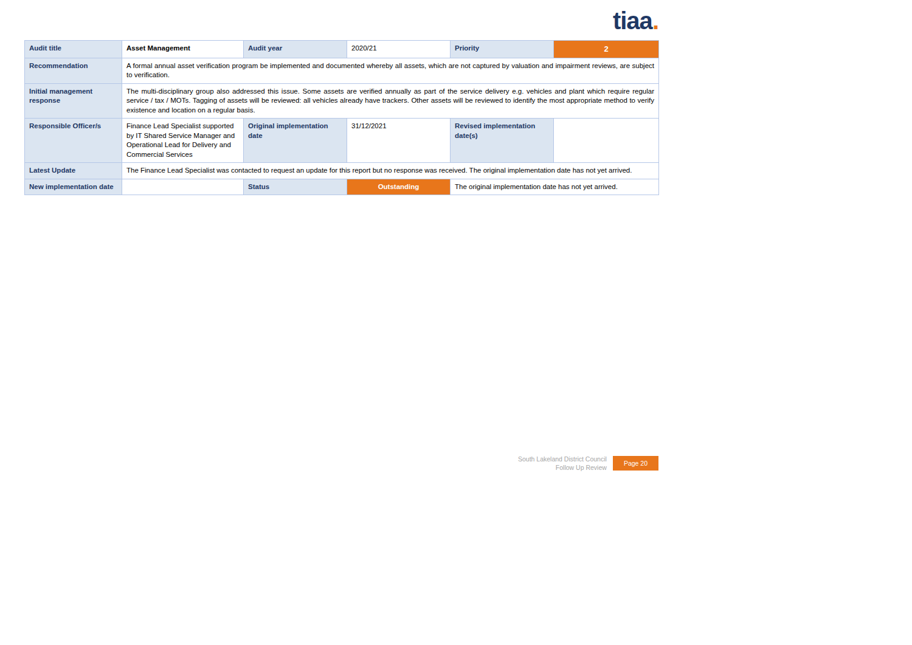tiaa.
| Audit title | Asset Management | Audit year | 2020/21 | Priority | 2 |
| Recommendation | A formal annual asset verification program be implemented and documented whereby all assets, which are not captured by valuation and impairment reviews, are subject to verification. |
| Initial management response | The multi-disciplinary group also addressed this issue. Some assets are verified annually as part of the service delivery e.g. vehicles and plant which require regular service / tax / MOTs. Tagging of assets will be reviewed: all vehicles already have trackers. Other assets will be reviewed to identify the most appropriate method to verify existence and location on a regular basis. |
| Responsible Officer/s | Finance Lead Specialist supported by IT Shared Service Manager and Operational Lead for Delivery and Commercial Services | Original implementation date | 31/12/2021 | Revised implementation date(s) | |
| Latest Update | The Finance Lead Specialist was contacted to request an update for this report but no response was received. The original implementation date has not yet arrived. |
| New implementation date | | Status | Outstanding | The original implementation date has not yet arrived. |
South Lakeland District Council
Follow Up Review
Page 20